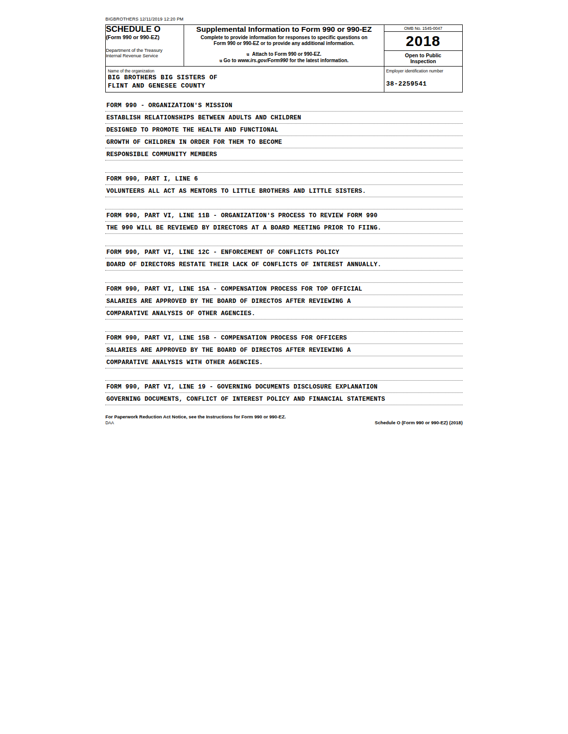BIGBROTHERS 12/11/2019 12:20 PM
| SCHEDULE O (Form 990 or 990-EZ) Department of the Treasury Internal Revenue Service | Supplemental Information to Form 990 or 990-EZ Complete to provide information for responses to specific questions on Form 990 or 990-EZ or to provide any additional information. u Attach to Form 990 or 990-EZ. u Go to www.irs.gov/Form990 for the latest information. | OMB No. 1545-0047 2018 Open to Public Inspection |
| Name of the organization BIG BROTHERS BIG SISTERS OF FLINT AND GENESEE COUNTY | Employer identification number 38-2259541 |
FORM 990 - ORGANIZATION'S MISSION
ESTABLISH RELATIONSHIPS BETWEEN ADULTS AND CHILDREN
DESIGNED TO PROMOTE THE HEALTH AND FUNCTIONAL
GROWTH OF CHILDREN IN ORDER FOR THEM TO BECOME
RESPONSIBLE COMMUNITY MEMBERS
FORM 990, PART I, LINE 6
VOLUNTEERS ALL ACT AS MENTORS TO LITTLE BROTHERS AND LITTLE SISTERS.
FORM 990, PART VI, LINE 11B - ORGANIZATION'S PROCESS TO REVIEW FORM 990
THE 990 WILL BE REVIEWED BY DIRECTORS AT A BOARD MEETING PRIOR TO FIING.
FORM 990, PART VI, LINE 12C - ENFORCEMENT OF CONFLICTS POLICY
BOARD OF DIRECTORS RESTATE THEIR LACK OF CONFLICTS OF INTEREST ANNUALLY.
FORM 990, PART VI, LINE 15A - COMPENSATION PROCESS FOR TOP OFFICIAL
SALARIES ARE APPROVED BY THE BOARD OF DIRECTOS AFTER REVIEWING A
COMPARATIVE ANALYSIS OF OTHER AGENCIES.
FORM 990, PART VI, LINE 15B - COMPENSATION PROCESS FOR OFFICERS
SALARIES ARE APPROVED BY THE BOARD OF DIRECTOS AFTER REVIEWING A
COMPARATIVE ANALYSIS WITH OTHER AGENCIES.
FORM 990, PART VI, LINE 19 - GOVERNING DOCUMENTS DISCLOSURE EXPLANATION
GOVERNING DOCUMENTS, CONFLICT OF INTEREST POLICY AND FINANCIAL STATEMENTS
For Paperwork Reduction Act Notice, see the Instructions for Form 990 or 990-EZ.
DAA
Schedule O (Form 990 or 990-EZ) (2018)